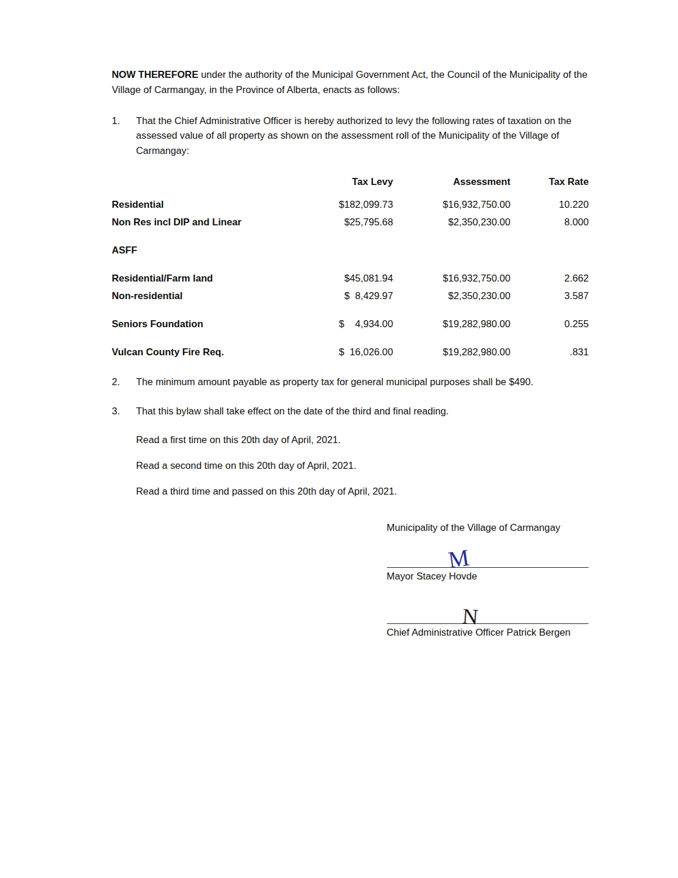NOW THEREFORE under the authority of the Municipal Government Act, the Council of the Municipality of the Village of Carmangay, in the Province of Alberta, enacts as follows:
1.
That the Chief Administrative Officer is hereby authorized to levy the following rates of taxation on the assessed value of all property as shown on the assessment roll of the Municipality of the Village of Carmangay:
| | Tax Levy | Assessment | Tax Rate |
| --- | --- | --- | --- |
| Residential | $182,099.73 | $16,932,750.00 | 10.220 |
| Non Res incl DIP and Linear | $25,795.68 | $2,350,230.00 | 8.000 |
| ASFF | | | |
| Residential/Farm land | $45,081.94 | $16,932,750.00 | 2.662 |
| Non-residential | $ 8,429.97 | $2,350,230.00 | 3.587 |
| Seniors Foundation | $ 4,934.00 | $19,282,980.00 | 0.255 |
| Vulcan County Fire Req. | $ 16,026.00 | $19,282,980.00 | .831 |
2.
The minimum amount payable as property tax for general municipal purposes shall be $490.
3.
That this bylaw shall take effect on the date of the third and final reading.
Read a first time on this 20th day of April, 2021.
Read a second time on this 20th day of April, 2021.
Read a third time and passed on this 20th day of April, 2021.
Municipality of the Village of Carmangay
M
Mayor Stacey Hovde
N
Chief Administrative Officer Patrick Bergen